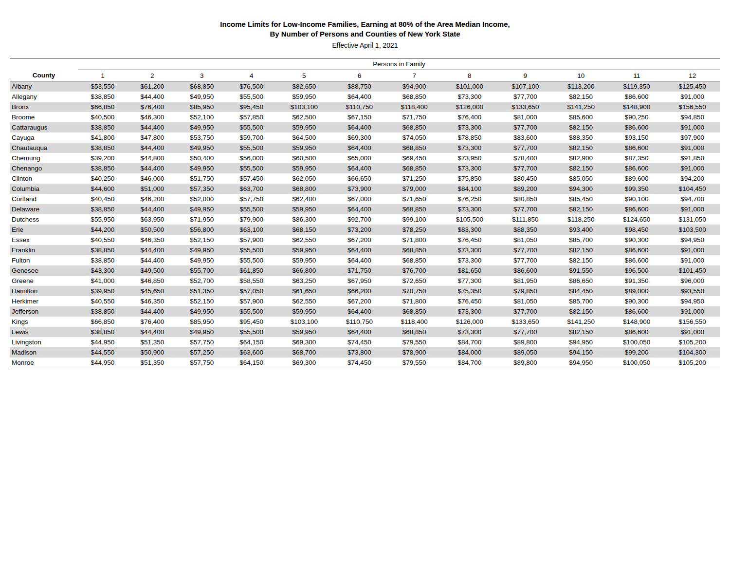Income Limits for Low-Income Families, Earning at 80% of the Area Median Income,
By Number of Persons and Counties of New York State
Effective April 1, 2021
| County | Persons in Family |
| --- | --- |
| 1 | 2 | 3 | 4 | 5 | 6 | 7 | 8 | 9 | 10 | 11 | 12 |
| Albany | $53,550 | $61,200 | $68,850 | $76,500 | $82,650 | $88,750 | $94,900 | $101,000 | $107,100 | $113,200 | $119,350 | $125,450 |
| Allegany | $38,850 | $44,400 | $49,950 | $55,500 | $59,950 | $64,400 | $68,850 | $73,300 | $77,700 | $82,150 | $86,600 | $91,000 |
| Bronx | $66,850 | $76,400 | $85,950 | $95,450 | $103,100 | $110,750 | $118,400 | $126,000 | $133,650 | $141,250 | $148,900 | $156,550 |
| Broome | $40,500 | $46,300 | $52,100 | $57,850 | $62,500 | $67,150 | $71,750 | $76,400 | $81,000 | $85,600 | $90,250 | $94,850 |
| Cattaraugus | $38,850 | $44,400 | $49,950 | $55,500 | $59,950 | $64,400 | $68,850 | $73,300 | $77,700 | $82,150 | $86,600 | $91,000 |
| Cayuga | $41,800 | $47,800 | $53,750 | $59,700 | $64,500 | $69,300 | $74,050 | $78,850 | $83,600 | $88,350 | $93,150 | $97,900 |
| Chautauqua | $38,850 | $44,400 | $49,950 | $55,500 | $59,950 | $64,400 | $68,850 | $73,300 | $77,700 | $82,150 | $86,600 | $91,000 |
| Chemung | $39,200 | $44,800 | $50,400 | $56,000 | $60,500 | $65,000 | $69,450 | $73,950 | $78,400 | $82,900 | $87,350 | $91,850 |
| Chenango | $38,850 | $44,400 | $49,950 | $55,500 | $59,950 | $64,400 | $68,850 | $73,300 | $77,700 | $82,150 | $86,600 | $91,000 |
| Clinton | $40,250 | $46,000 | $51,750 | $57,450 | $62,050 | $66,650 | $71,250 | $75,850 | $80,450 | $85,050 | $89,600 | $94,200 |
| Columbia | $44,600 | $51,000 | $57,350 | $63,700 | $68,800 | $73,900 | $79,000 | $84,100 | $89,200 | $94,300 | $99,350 | $104,450 |
| Cortland | $40,450 | $46,200 | $52,000 | $57,750 | $62,400 | $67,000 | $71,650 | $76,250 | $80,850 | $85,450 | $90,100 | $94,700 |
| Delaware | $38,850 | $44,400 | $49,950 | $55,500 | $59,950 | $64,400 | $68,850 | $73,300 | $77,700 | $82,150 | $86,600 | $91,000 |
| Dutchess | $55,950 | $63,950 | $71,950 | $79,900 | $86,300 | $92,700 | $99,100 | $105,500 | $111,850 | $118,250 | $124,650 | $131,050 |
| Erie | $44,200 | $50,500 | $56,800 | $63,100 | $68,150 | $73,200 | $78,250 | $83,300 | $88,350 | $93,400 | $98,450 | $103,500 |
| Essex | $40,550 | $46,350 | $52,150 | $57,900 | $62,550 | $67,200 | $71,800 | $76,450 | $81,050 | $85,700 | $90,300 | $94,950 |
| Franklin | $38,850 | $44,400 | $49,950 | $55,500 | $59,950 | $64,400 | $68,850 | $73,300 | $77,700 | $82,150 | $86,600 | $91,000 |
| Fulton | $38,850 | $44,400 | $49,950 | $55,500 | $59,950 | $64,400 | $68,850 | $73,300 | $77,700 | $82,150 | $86,600 | $91,000 |
| Genesee | $43,300 | $49,500 | $55,700 | $61,850 | $66,800 | $71,750 | $76,700 | $81,650 | $86,600 | $91,550 | $96,500 | $101,450 |
| Greene | $41,000 | $46,850 | $52,700 | $58,550 | $63,250 | $67,950 | $72,650 | $77,300 | $81,950 | $86,650 | $91,350 | $96,000 |
| Hamilton | $39,950 | $45,650 | $51,350 | $57,050 | $61,650 | $66,200 | $70,750 | $75,350 | $79,850 | $84,450 | $89,000 | $93,550 |
| Herkimer | $40,550 | $46,350 | $52,150 | $57,900 | $62,550 | $67,200 | $71,800 | $76,450 | $81,050 | $85,700 | $90,300 | $94,950 |
| Jefferson | $38,850 | $44,400 | $49,950 | $55,500 | $59,950 | $64,400 | $68,850 | $73,300 | $77,700 | $82,150 | $86,600 | $91,000 |
| Kings | $66,850 | $76,400 | $85,950 | $95,450 | $103,100 | $110,750 | $118,400 | $126,000 | $133,650 | $141,250 | $148,900 | $156,550 |
| Lewis | $38,850 | $44,400 | $49,950 | $55,500 | $59,950 | $64,400 | $68,850 | $73,300 | $77,700 | $82,150 | $86,600 | $91,000 |
| Livingston | $44,950 | $51,350 | $57,750 | $64,150 | $69,300 | $74,450 | $79,550 | $84,700 | $89,800 | $94,950 | $100,050 | $105,200 |
| Madison | $44,550 | $50,900 | $57,250 | $63,600 | $68,700 | $73,800 | $78,900 | $84,000 | $89,050 | $94,150 | $99,200 | $104,300 |
| Monroe | $44,950 | $51,350 | $57,750 | $64,150 | $69,300 | $74,450 | $79,550 | $84,700 | $89,800 | $94,950 | $100,050 | $105,200 |